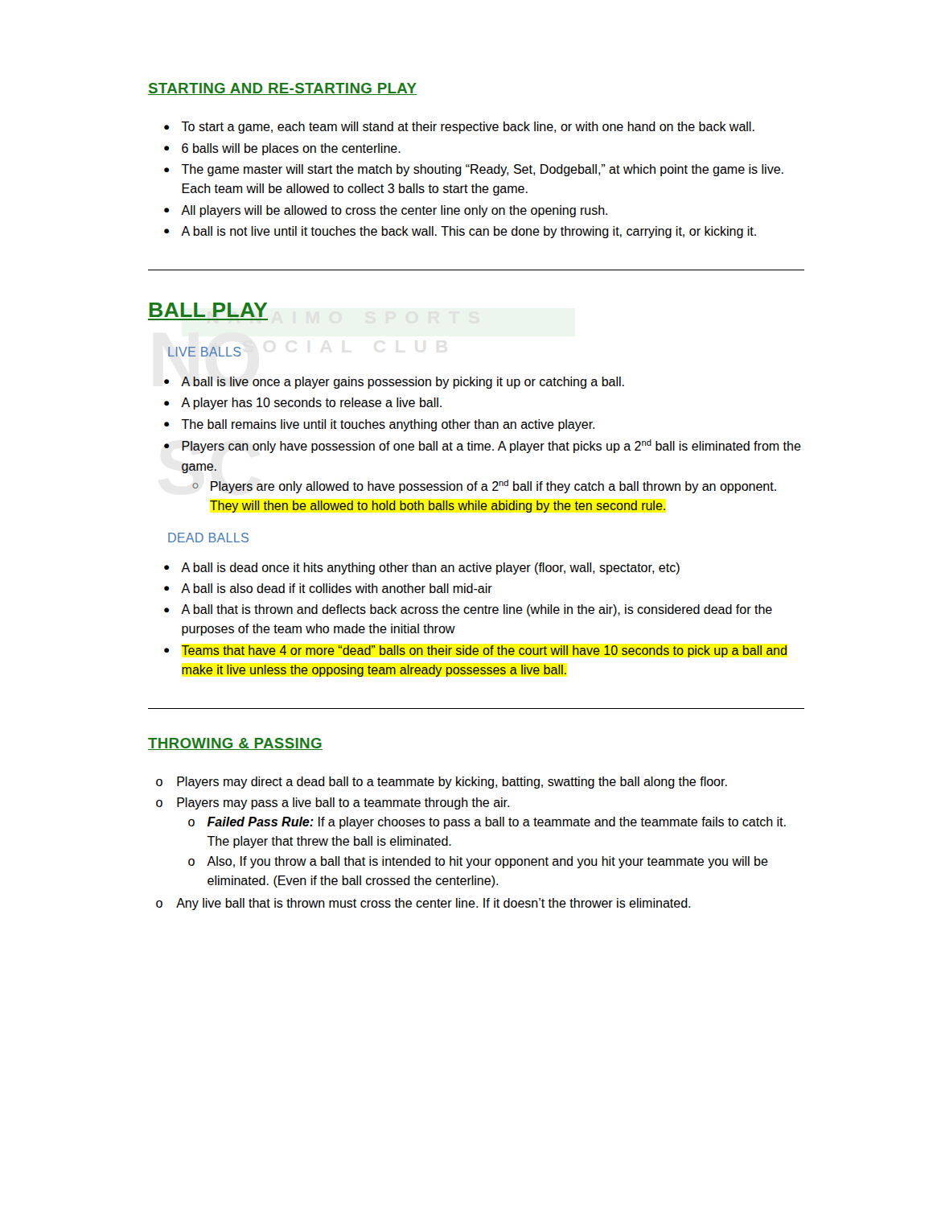STARTING AND RE-STARTING PLAY
To start a game, each team will stand at their respective back line, or with one hand on the back wall.
6 balls will be places on the centerline.
The game master will start the match by shouting “Ready, Set, Dodgeball,” at which point the game is live. Each team will be allowed to collect 3 balls to start the game.
All players will be allowed to cross the center line only on the opening rush.
A ball is not live until it touches the back wall. This can be done by throwing it, carrying it, or kicking it.
NO SC NANAIMO SPORTS + SOCIAL CLUB
BALL PLAY
LIVE BALLS
A ball is live once a player gains possession by picking it up or catching a ball.
A player has 10 seconds to release a live ball.
The ball remains live until it touches anything other than an active player.
Players can only have possession of one ball at a time. A player that picks up a 2nd ball is eliminated from the game.
Players are only allowed to have possession of a 2nd ball if they catch a ball thrown by an opponent. They will then be allowed to hold both balls while abiding by the ten second rule.
DEAD BALLS
A ball is dead once it hits anything other than an active player (floor, wall, spectator, etc)
A ball is also dead if it collides with another ball mid-air
A ball that is thrown and deflects back across the centre line (while in the air), is considered dead for the purposes of the team who made the initial throw
Teams that have 4 or more “dead” balls on their side of the court will have 10 seconds to pick up a ball and make it live unless the opposing team already possesses a live ball.
THROWING & PASSING
Players may direct a dead ball to a teammate by kicking, batting, swatting the ball along the floor.
Players may pass a live ball to a teammate through the air.
Failed Pass Rule: If a player chooses to pass a ball to a teammate and the teammate fails to catch it. The player that threw the ball is eliminated.
Also, If you throw a ball that is intended to hit your opponent and you hit your teammate you will be eliminated. (Even if the ball crossed the centerline).
Any live ball that is thrown must cross the center line. If it doesn’t the thrower is eliminated.